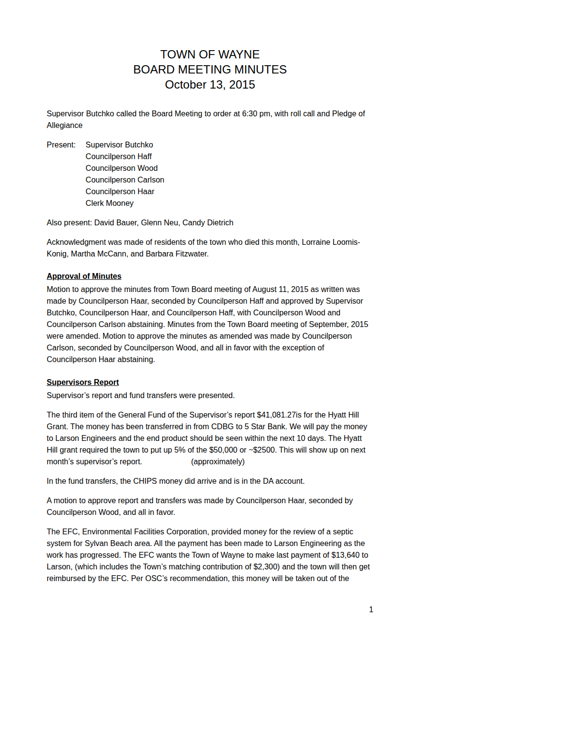TOWN OF WAYNE
BOARD MEETING MINUTES
October 13, 2015
Supervisor Butchko called the Board Meeting to order at 6:30 pm, with roll call and Pledge of Allegiance
Present:
Supervisor Butchko
Councilperson Haff
Councilperson Wood
Councilperson Carlson
Councilperson Haar
Clerk Mooney
Also present: David Bauer, Glenn Neu, Candy Dietrich
Acknowledgment was made of residents of the town who died this month, Lorraine Loomis-Konig, Martha McCann, and Barbara Fitzwater.
Approval of Minutes
Motion to approve the minutes from Town Board meeting of August 11, 2015 as written was made by Councilperson Haar, seconded by Councilperson Haff and approved by Supervisor Butchko, Councilperson Haar, and Councilperson Haff, with Councilperson Wood and Councilperson Carlson abstaining. Minutes from the Town Board meeting of September, 2015 were amended. Motion to approve the minutes as amended was made by Councilperson Carlson, seconded by Councilperson Wood, and all in favor with the exception of Councilperson Haar abstaining.
Supervisors Report
Supervisor’s report and fund transfers were presented.
The third item of the General Fund of the Supervisor’s report $41,081.27is for the Hyatt Hill Grant. The money has been transferred in from CDBG to 5 Star Bank. We will pay the money to Larson Engineers and the end product should be seen within the next 10 days. The Hyatt Hill grant required the town to put up 5% of the $50,000 or ~$2500. This will show up on next month’s supervisor’s report. (approximately)
In the fund transfers, the CHIPS money did arrive and is in the DA account.
A motion to approve report and transfers was made by Councilperson Haar, seconded by Councilperson Wood, and all in favor.
The EFC, Environmental Facilities Corporation, provided money for the review of a septic system for Sylvan Beach area. All the payment has been made to Larson Engineering as the work has progressed. The EFC wants the Town of Wayne to make last payment of $13,640 to Larson, (which includes the Town’s matching contribution of $2,300) and the town will then get reimbursed by the EFC. Per OSC’s recommendation, this money will be taken out of the
1